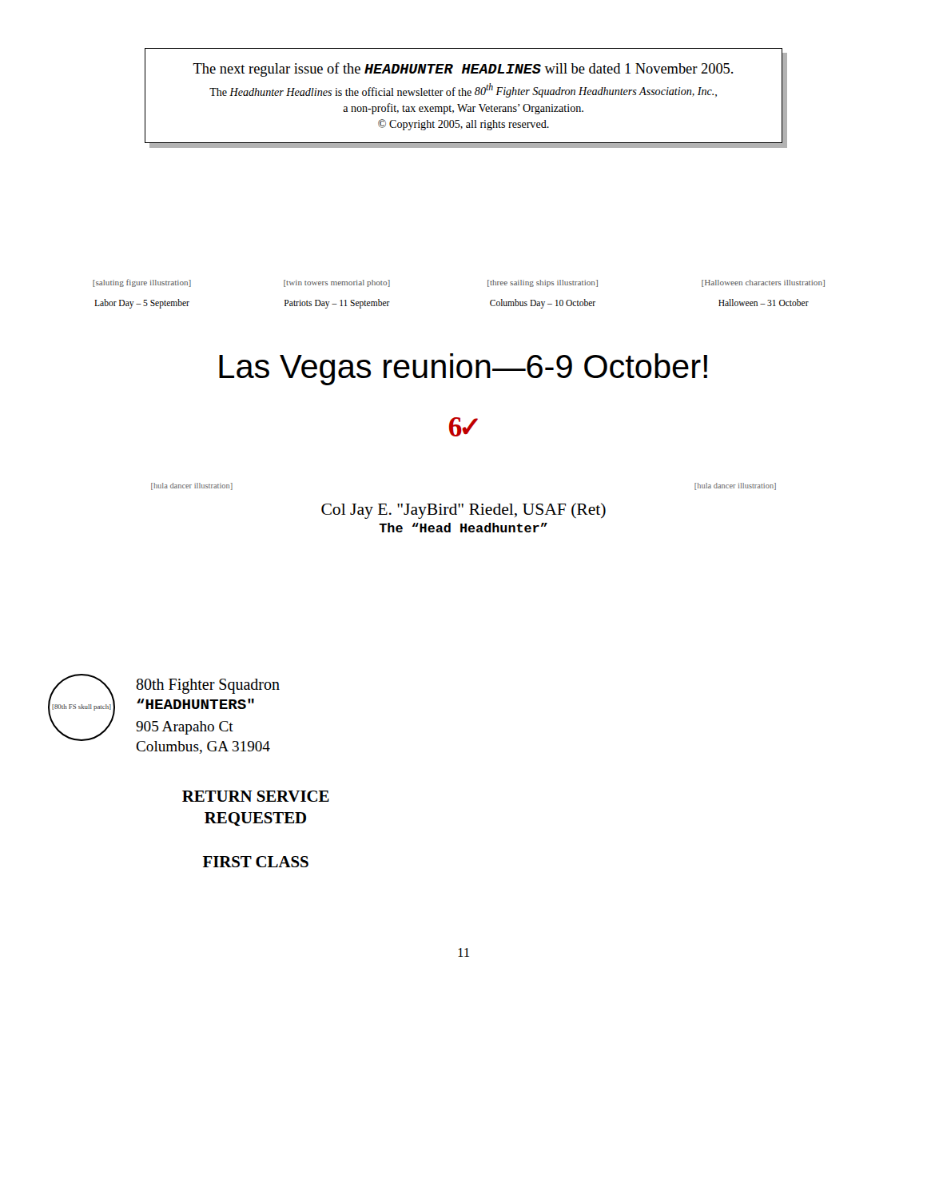The next regular issue of the HEADHUNTER HEADLINES will be dated 1 November 2005.
The Headhunter Headlines is the official newsletter of the 80th Fighter Squadron Headhunters Association, Inc.,
a non-profit, tax exempt, War Veterans’ Organization.
© Copyright 2005, all rights reserved.
| [saluting figure illustration] Labor Day – 5 September | [twin towers memorial photo] Patriots Day – 11 September | [three sailing ships illustration] Columbus Day – 10 October | [Halloween characters illustration] Halloween – 31 October |
Las Vegas reunion—6-9 October!
[hula dancer illustration]
[hula dancer illustration]
6✓
Col Jay E. "JayBird" Riedel, USAF (Ret)
The “Head Headhunter”
[80th FS skull patch]
80th Fighter Squadron
“HEADHUNTERS"
905 Arapaho Ct
Columbus, GA 31904
RETURN SERVICE
REQUESTED
FIRST CLASS
11